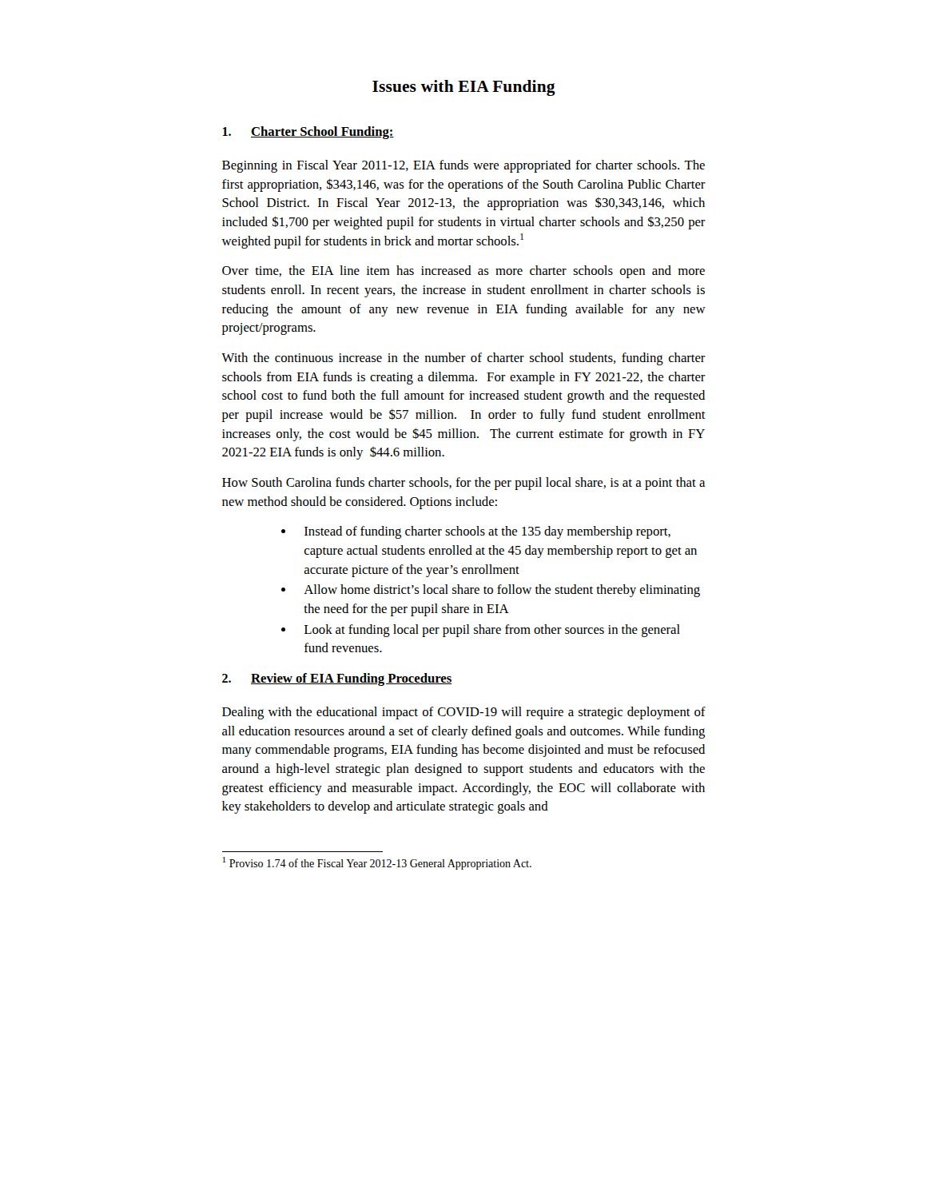Issues with EIA Funding
1. Charter School Funding:
Beginning in Fiscal Year 2011-12, EIA funds were appropriated for charter schools. The first appropriation, $343,146, was for the operations of the South Carolina Public Charter School District. In Fiscal Year 2012-13, the appropriation was $30,343,146, which included $1,700 per weighted pupil for students in virtual charter schools and $3,250 per weighted pupil for students in brick and mortar schools.1
Over time, the EIA line item has increased as more charter schools open and more students enroll. In recent years, the increase in student enrollment in charter schools is reducing the amount of any new revenue in EIA funding available for any new project/programs.
With the continuous increase in the number of charter school students, funding charter schools from EIA funds is creating a dilemma. For example in FY 2021-22, the charter school cost to fund both the full amount for increased student growth and the requested per pupil increase would be $57 million. In order to fully fund student enrollment increases only, the cost would be $45 million. The current estimate for growth in FY 2021-22 EIA funds is only $44.6 million.
How South Carolina funds charter schools, for the per pupil local share, is at a point that a new method should be considered. Options include:
Instead of funding charter schools at the 135 day membership report, capture actual students enrolled at the 45 day membership report to get an accurate picture of the year’s enrollment
Allow home district’s local share to follow the student thereby eliminating the need for the per pupil share in EIA
Look at funding local per pupil share from other sources in the general fund revenues.
2. Review of EIA Funding Procedures
Dealing with the educational impact of COVID-19 will require a strategic deployment of all education resources around a set of clearly defined goals and outcomes. While funding many commendable programs, EIA funding has become disjointed and must be refocused around a high-level strategic plan designed to support students and educators with the greatest efficiency and measurable impact. Accordingly, the EOC will collaborate with key stakeholders to develop and articulate strategic goals and
1 Proviso 1.74 of the Fiscal Year 2012-13 General Appropriation Act.